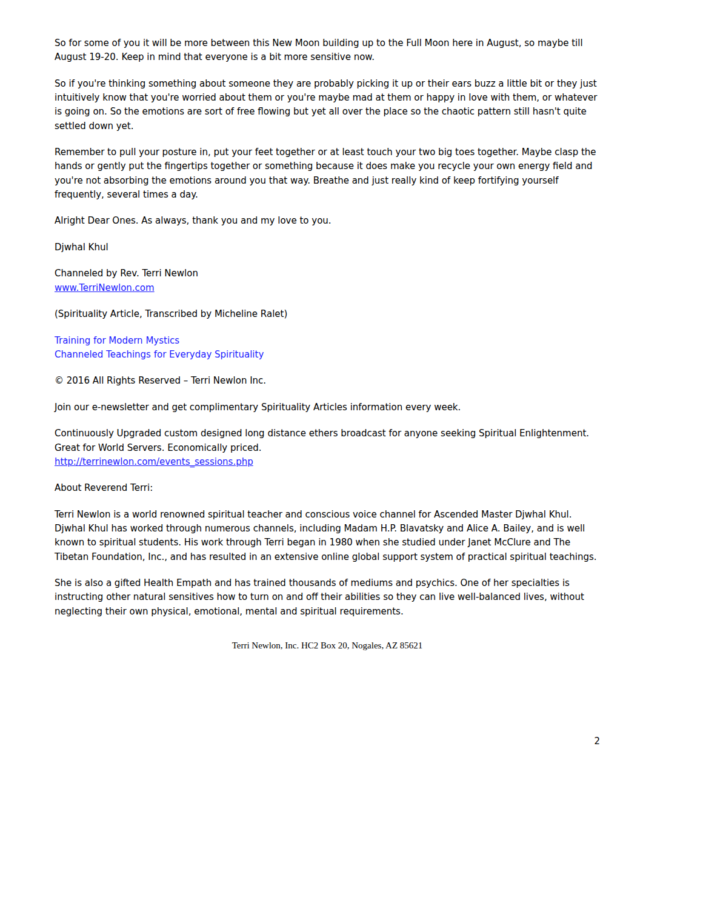So for some of you it will be more between this New Moon building up to the Full Moon here in August, so maybe till August 19-20. Keep in mind that everyone is a bit more sensitive now.
So if you're thinking something about someone they are probably picking it up or their ears buzz a little bit or they just intuitively know that you're worried about them or you're maybe mad at them or happy in love with them, or whatever is going on. So the emotions are sort of free flowing but yet all over the place so the chaotic pattern still hasn't quite settled down yet.
Remember to pull your posture in, put your feet together or at least touch your two big toes together. Maybe clasp the hands or gently put the fingertips together or something because it does make you recycle your own energy field and you're not absorbing the emotions around you that way. Breathe and just really kind of keep fortifying yourself frequently, several times a day.
Alright Dear Ones. As always, thank you and my love to you.
Djwhal Khul
Channeled by Rev. Terri Newlon
www.TerriNewlon.com
(Spirituality Article, Transcribed by Micheline Ralet)
Training for Modern Mystics
Channeled Teachings for Everyday Spirituality
© 2016 All Rights Reserved – Terri Newlon Inc.
Join our e-newsletter and get complimentary Spirituality Articles information every week.
Continuously Upgraded custom designed long distance ethers broadcast for anyone seeking Spiritual Enlightenment. Great for World Servers. Economically priced.
http://terrinewlon.com/events_sessions.php
About Reverend Terri:
Terri Newlon is a world renowned spiritual teacher and conscious voice channel for Ascended Master Djwhal Khul. Djwhal Khul has worked through numerous channels, including Madam H.P. Blavatsky and Alice A. Bailey, and is well known to spiritual students. His work through Terri began in 1980 when she studied under Janet McClure and The Tibetan Foundation, Inc., and has resulted in an extensive online global support system of practical spiritual teachings.
She is also a gifted Health Empath and has trained thousands of mediums and psychics. One of her specialties is instructing other natural sensitives how to turn on and off their abilities so they can live well-balanced lives, without neglecting their own physical, emotional, mental and spiritual requirements.
Terri Newlon, Inc. HC2 Box 20, Nogales, AZ 85621
2